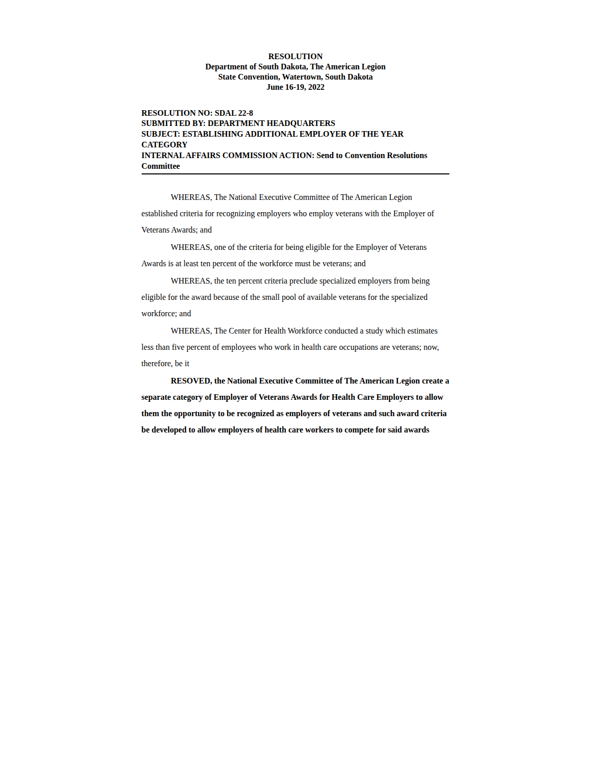RESOLUTION
Department of South Dakota, The American Legion
State Convention, Watertown, South Dakota
June 16-19, 2022
RESOLUTION NO: SDAL 22-8
SUBMITTED BY: DEPARTMENT HEADQUARTERS
SUBJECT: ESTABLISHING ADDITIONAL EMPLOYER OF THE YEAR CATEGORY
INTERNAL AFFAIRS COMMISSION ACTION: Send to Convention Resolutions Committee
WHEREAS, The National Executive Committee of The American Legion established criteria for recognizing employers who employ veterans with the Employer of Veterans Awards; and
WHEREAS, one of the criteria for being eligible for the Employer of Veterans Awards is at least ten percent of the workforce must be veterans; and
WHEREAS, the ten percent criteria preclude specialized employers from being eligible for the award because of the small pool of available veterans for the specialized workforce; and
WHEREAS, The Center for Health Workforce conducted a study which estimates less than five percent of employees who work in health care occupations are veterans; now, therefore, be it
RESOVED, the National Executive Committee of The American Legion create a separate category of Employer of Veterans Awards for Health Care Employers to allow them the opportunity to be recognized as employers of veterans and such award criteria be developed to allow employers of health care workers to compete for said awards